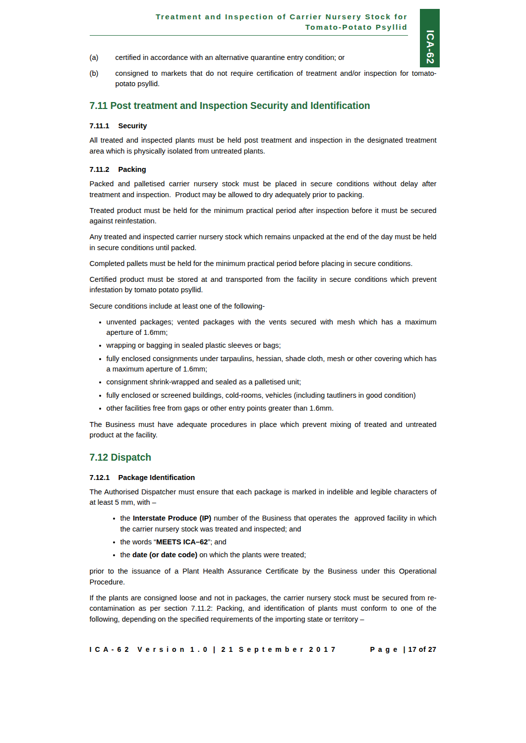ICA-62
Treatment and Inspection of Carrier Nursery Stock for
Tomato-Potato Psyllid
(a) certified in accordance with an alternative quarantine entry condition; or
(b) consigned to markets that do not require certification of treatment and/or inspection for tomato-potato psyllid.
7.11 Post treatment and Inspection Security and Identification
7.11.1 Security
All treated and inspected plants must be held post treatment and inspection in the designated treatment area which is physically isolated from untreated plants.
7.11.2 Packing
Packed and palletised carrier nursery stock must be placed in secure conditions without delay after treatment and inspection. Product may be allowed to dry adequately prior to packing.
Treated product must be held for the minimum practical period after inspection before it must be secured against reinfestation.
Any treated and inspected carrier nursery stock which remains unpacked at the end of the day must be held in secure conditions until packed.
Completed pallets must be held for the minimum practical period before placing in secure conditions.
Certified product must be stored at and transported from the facility in secure conditions which prevent infestation by tomato potato psyllid.
Secure conditions include at least one of the following-
unvented packages; vented packages with the vents secured with mesh which has a maximum aperture of 1.6mm;
wrapping or bagging in sealed plastic sleeves or bags;
fully enclosed consignments under tarpaulins, hessian, shade cloth, mesh or other covering which has a maximum aperture of 1.6mm;
consignment shrink-wrapped and sealed as a palletised unit;
fully enclosed or screened buildings, cold-rooms, vehicles (including tautliners in good condition)
other facilities free from gaps or other entry points greater than 1.6mm.
The Business must have adequate procedures in place which prevent mixing of treated and untreated product at the facility.
7.12 Dispatch
7.12.1 Package Identification
The Authorised Dispatcher must ensure that each package is marked in indelible and legible characters of at least 5 mm, with –
the Interstate Produce (IP) number of the Business that operates the approved facility in which the carrier nursery stock was treated and inspected; and
the words “MEETS ICA–62”; and
the date (or date code) on which the plants were treated;
prior to the issuance of a Plant Health Assurance Certificate by the Business under this Operational Procedure.
If the plants are consigned loose and not in packages, the carrier nursery stock must be secured from re-contamination as per section 7.11.2: Packing, and identification of plants must conform to one of the following, depending on the specified requirements of the importing state or territory –
I C A - 6 2 V e r s i o n 1 . 0 | 2 1 S e p t e m b e r 2 0 1 7
P a g e | 17 of 27